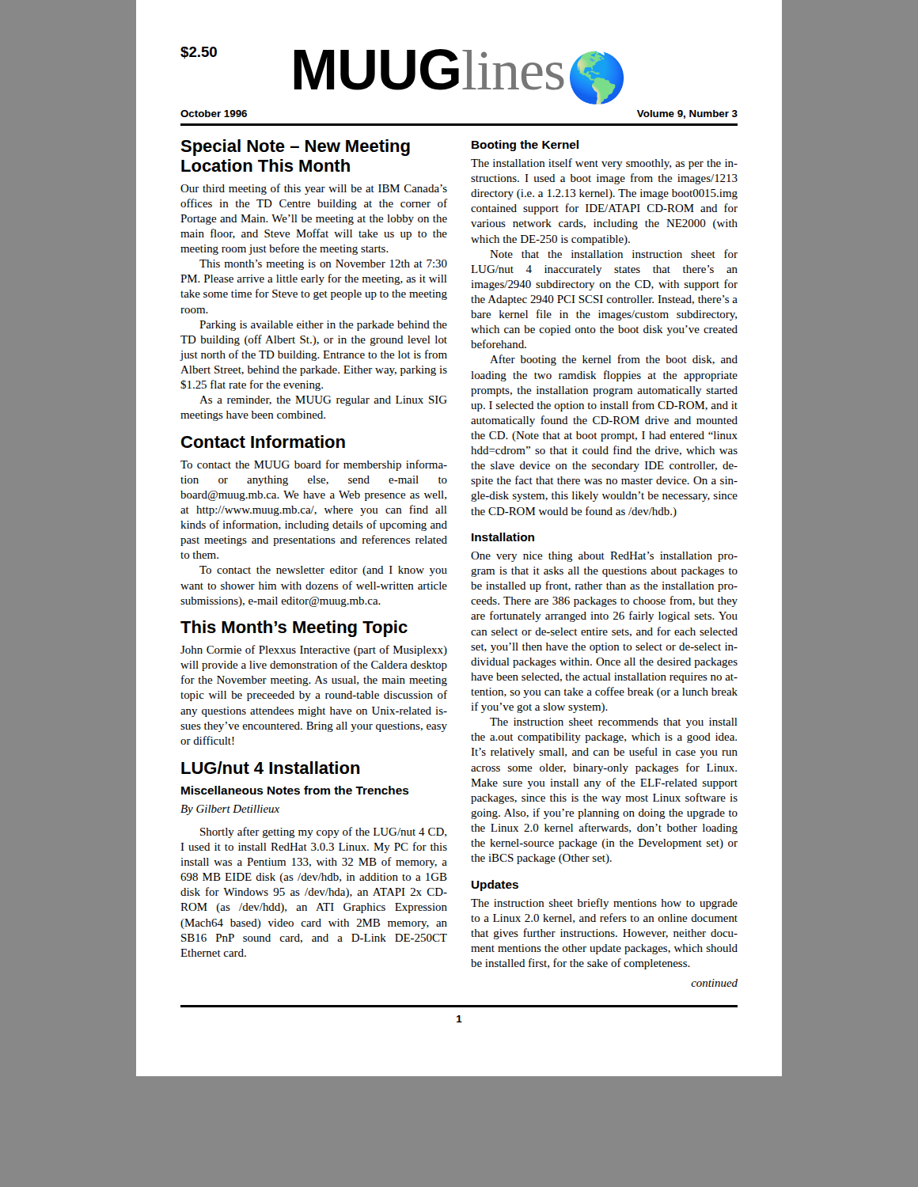$2.50
MUUG lines🌎
October 1996 Volume 9, Number 3
Special Note – New Meeting Location This Month
Our third meeting of this year will be at IBM Canada’s offices in the TD Centre building at the corner of Portage and Main. We’ll be meeting at the lobby on the main floor, and Steve Moffat will take us up to the meeting room just before the meeting starts.
This month’s meeting is on November 12th at 7:30 PM. Please arrive a little early for the meeting, as it will take some time for Steve to get people up to the meeting room.
Parking is available either in the parkade behind the TD building (off Albert St.), or in the ground level lot just north of the TD building. Entrance to the lot is from Albert Street, behind the parkade. Either way, parking is $1.25 flat rate for the evening.
As a reminder, the MUUG regular and Linux SIG meetings have been combined.
Contact Information
To contact the MUUG board for membership information or anything else, send e-mail to board@muug.mb.ca. We have a Web presence as well, at http://www.muug.mb.ca/, where you can find all kinds of information, including details of upcoming and past meetings and presentations and references related to them.
To contact the newsletter editor (and I know you want to shower him with dozens of well-written article submissions), e-mail editor@muug.mb.ca.
This Month’s Meeting Topic
John Cormie of Plexxus Interactive (part of Musiplexx) will provide a live demonstration of the Caldera desktop for the November meeting. As usual, the main meeting topic will be preceeded by a round-table discussion of any questions attendees might have on Unix-related issues they’ve encountered. Bring all your questions, easy or difficult!
LUG/nut 4 Installation
Miscellaneous Notes from the Trenches
By Gilbert Detillieux
Shortly after getting my copy of the LUG/nut 4 CD, I used it to install RedHat 3.0.3 Linux. My PC for this install was a Pentium 133, with 32 MB of memory, a 698 MB EIDE disk (as /dev/hdb, in addition to a 1GB disk for Windows 95 as /dev/hda), an ATAPI 2x CD-ROM (as /dev/hdd), an ATI Graphics Expression (Mach64 based) video card with 2MB memory, an SB16 PnP sound card, and a D-Link DE-250CT Ethernet card.
Booting the Kernel
The installation itself went very smoothly, as per the instructions. I used a boot image from the images/1213 directory (i.e. a 1.2.13 kernel). The image boot0015.img contained support for IDE/ATAPI CD-ROM and for various network cards, including the NE2000 (with which the DE-250 is compatible).
Note that the installation instruction sheet for LUG/nut 4 inaccurately states that there’s an images/2940 subdirectory on the CD, with support for the Adaptec 2940 PCI SCSI controller. Instead, there’s a bare kernel file in the images/custom subdirectory, which can be copied onto the boot disk you’ve created beforehand.
After booting the kernel from the boot disk, and loading the two ramdisk floppies at the appropriate prompts, the installation program automatically started up. I selected the option to install from CD-ROM, and it automatically found the CD-ROM drive and mounted the CD. (Note that at boot prompt, I had entered “linux hdd=cdrom” so that it could find the drive, which was the slave device on the secondary IDE controller, despite the fact that there was no master device. On a single-disk system, this likely wouldn’t be necessary, since the CD-ROM would be found as /dev/hdb.)
Installation
One very nice thing about RedHat’s installation program is that it asks all the questions about packages to be installed up front, rather than as the installation proceeds. There are 386 packages to choose from, but they are fortunately arranged into 26 fairly logical sets. You can select or de-select entire sets, and for each selected set, you’ll then have the option to select or de-select individual packages within. Once all the desired packages have been selected, the actual installation requires no attention, so you can take a coffee break (or a lunch break if you’ve got a slow system).
The instruction sheet recommends that you install the a.out compatibility package, which is a good idea. It’s relatively small, and can be useful in case you run across some older, binary-only packages for Linux. Make sure you install any of the ELF-related support packages, since this is the way most Linux software is going. Also, if you’re planning on doing the upgrade to the Linux 2.0 kernel afterwards, don’t bother loading the kernel-source package (in the Development set) or the iBCS package (Other set).
Updates
The instruction sheet briefly mentions how to upgrade to a Linux 2.0 kernel, and refers to an online document that gives further instructions. However, neither document mentions the other update packages, which should be installed first, for the sake of completeness.
continued
1